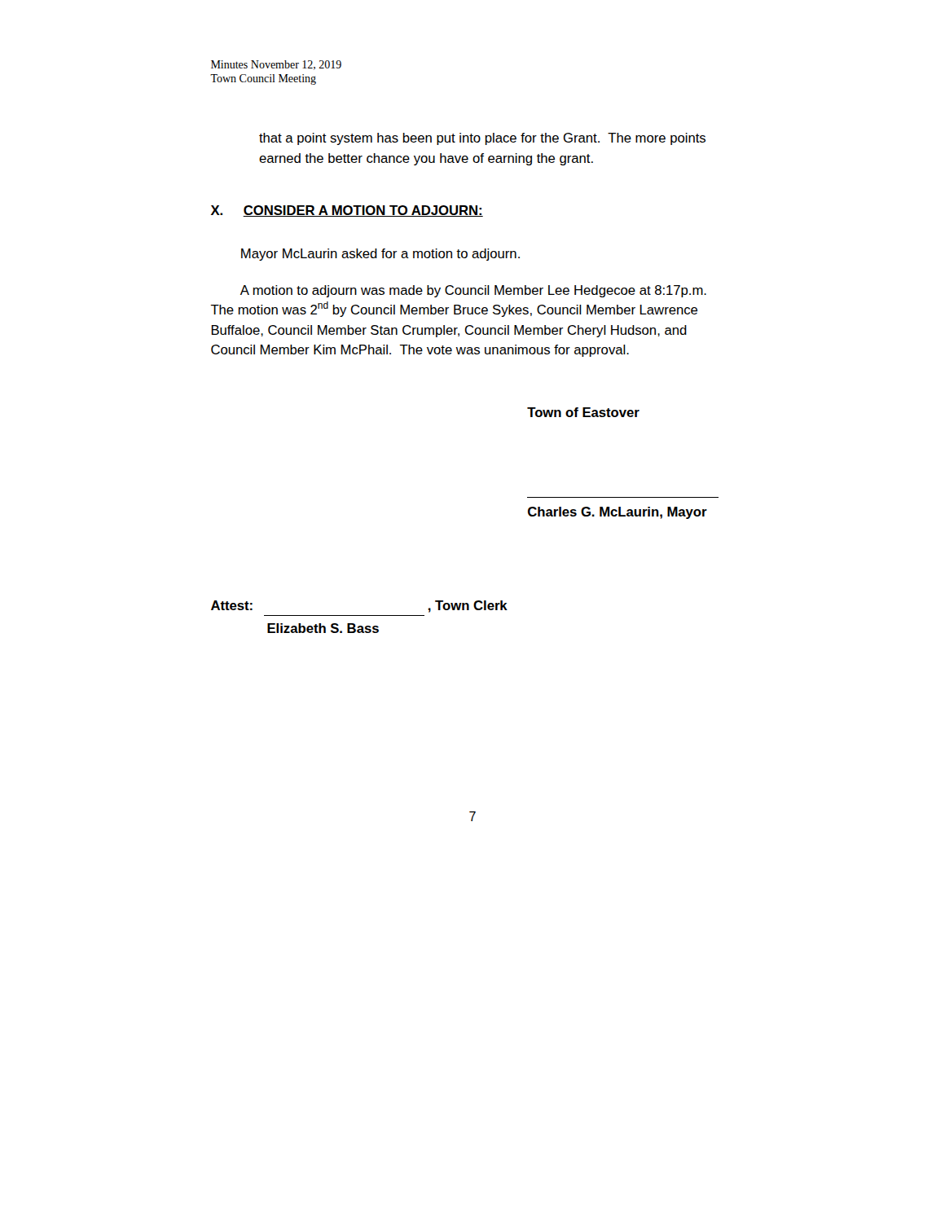Minutes November 12, 2019
Town Council Meeting
that a point system has been put into place for the Grant. The more points earned the better chance you have of earning the grant.
X. CONSIDER A MOTION TO ADJOURN:
Mayor McLaurin asked for a motion to adjourn.
A motion to adjourn was made by Council Member Lee Hedgecoe at 8:17p.m.
The motion was 2nd by Council Member Bruce Sykes, Council Member Lawrence Buffaloe, Council Member Stan Crumpler, Council Member Cheryl Hudson, and Council Member Kim McPhail. The vote was unanimous for approval.
Town of Eastover
Charles G. McLaurin, Mayor
Attest: , Town Clerk
Elizabeth S. Bass
7